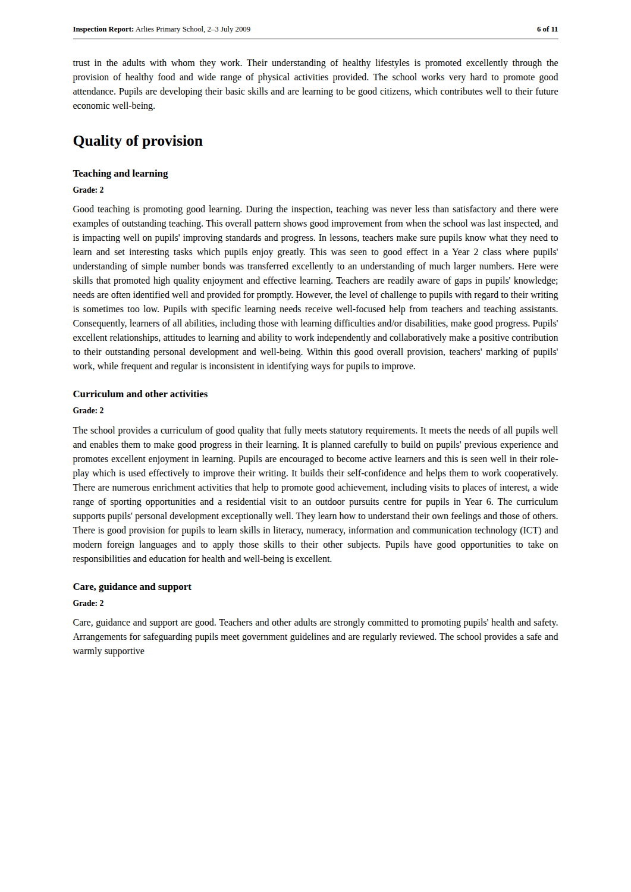Inspection Report: Arlies Primary School, 2–3 July 2009 6 of 11
trust in the adults with whom they work. Their understanding of healthy lifestyles is promoted excellently through the provision of healthy food and wide range of physical activities provided. The school works very hard to promote good attendance. Pupils are developing their basic skills and are learning to be good citizens, which contributes well to their future economic well-being.
Quality of provision
Teaching and learning
Grade: 2
Good teaching is promoting good learning. During the inspection, teaching was never less than satisfactory and there were examples of outstanding teaching. This overall pattern shows good improvement from when the school was last inspected, and is impacting well on pupils' improving standards and progress. In lessons, teachers make sure pupils know what they need to learn and set interesting tasks which pupils enjoy greatly. This was seen to good effect in a Year 2 class where pupils' understanding of simple number bonds was transferred excellently to an understanding of much larger numbers. Here were skills that promoted high quality enjoyment and effective learning. Teachers are readily aware of gaps in pupils' knowledge; needs are often identified well and provided for promptly. However, the level of challenge to pupils with regard to their writing is sometimes too low. Pupils with specific learning needs receive well-focused help from teachers and teaching assistants. Consequently, learners of all abilities, including those with learning difficulties and/or disabilities, make good progress. Pupils' excellent relationships, attitudes to learning and ability to work independently and collaboratively make a positive contribution to their outstanding personal development and well-being. Within this good overall provision, teachers' marking of pupils' work, while frequent and regular is inconsistent in identifying ways for pupils to improve.
Curriculum and other activities
Grade: 2
The school provides a curriculum of good quality that fully meets statutory requirements. It meets the needs of all pupils well and enables them to make good progress in their learning. It is planned carefully to build on pupils' previous experience and promotes excellent enjoyment in learning. Pupils are encouraged to become active learners and this is seen well in their role-play which is used effectively to improve their writing. It builds their self-confidence and helps them to work cooperatively. There are numerous enrichment activities that help to promote good achievement, including visits to places of interest, a wide range of sporting opportunities and a residential visit to an outdoor pursuits centre for pupils in Year 6. The curriculum supports pupils' personal development exceptionally well. They learn how to understand their own feelings and those of others. There is good provision for pupils to learn skills in literacy, numeracy, information and communication technology (ICT) and modern foreign languages and to apply those skills to their other subjects. Pupils have good opportunities to take on responsibilities and education for health and well-being is excellent.
Care, guidance and support
Grade: 2
Care, guidance and support are good. Teachers and other adults are strongly committed to promoting pupils' health and safety. Arrangements for safeguarding pupils meet government guidelines and are regularly reviewed. The school provides a safe and warmly supportive